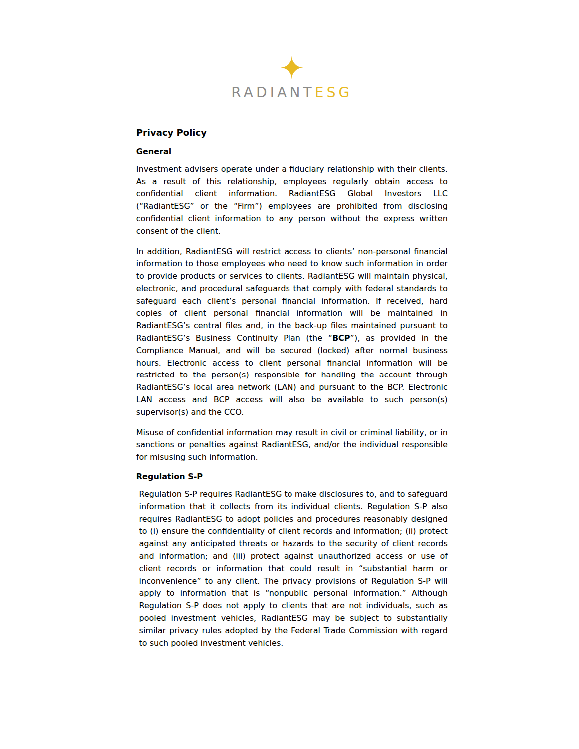✦
RADIANT ESG
Privacy Policy
General
Investment advisers operate under a fiduciary relationship with their clients. As a result of this relationship, employees regularly obtain access to confidential client information. RadiantESG Global Investors LLC (“RadiantESG” or the “Firm”) employees are prohibited from disclosing confidential client information to any person without the express written consent of the client.
In addition, RadiantESG will restrict access to clients’ non-personal financial information to those employees who need to know such information in order to provide products or services to clients. RadiantESG will maintain physical, electronic, and procedural safeguards that comply with federal standards to safeguard each client’s personal financial information. If received, hard copies of client personal financial information will be maintained in RadiantESG’s central files and, in the back-up files maintained pursuant to RadiantESG’s Business Continuity Plan (the “BCP”), as provided in the Compliance Manual, and will be secured (locked) after normal business hours. Electronic access to client personal financial information will be restricted to the person(s) responsible for handling the account through RadiantESG’s local area network (LAN) and pursuant to the BCP. Electronic LAN access and BCP access will also be available to such person(s) supervisor(s) and the CCO.
Misuse of confidential information may result in civil or criminal liability, or in sanctions or penalties against RadiantESG, and/or the individual responsible for misusing such information.
Regulation S-P
Regulation S-P requires RadiantESG to make disclosures to, and to safeguard information that it collects from its individual clients. Regulation S-P also requires RadiantESG to adopt policies and procedures reasonably designed to (i) ensure the confidentiality of client records and information; (ii) protect against any anticipated threats or hazards to the security of client records and information; and (iii) protect against unauthorized access or use of client records or information that could result in “substantial harm or inconvenience” to any client. The privacy provisions of Regulation S-P will apply to information that is “nonpublic personal information.” Although Regulation S-P does not apply to clients that are not individuals, such as pooled investment vehicles, RadiantESG may be subject to substantially similar privacy rules adopted by the Federal Trade Commission with regard to such pooled investment vehicles.